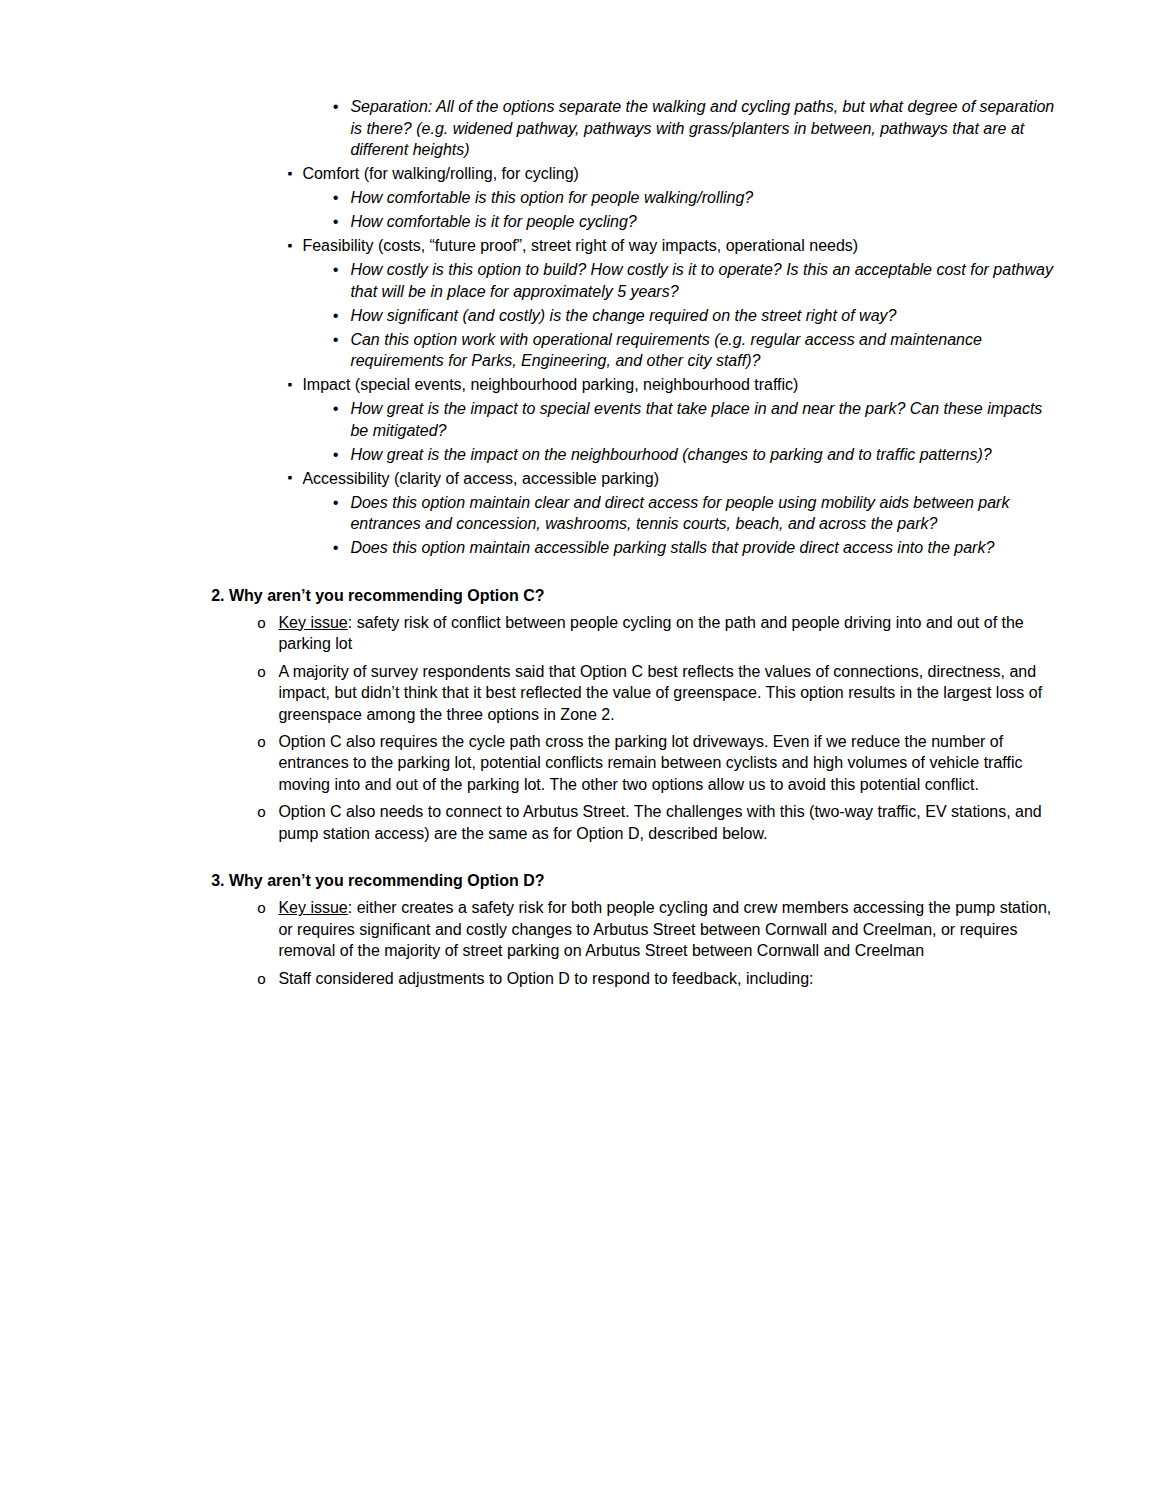Separation: All of the options separate the walking and cycling paths, but what degree of separation is there? (e.g. widened pathway, pathways with grass/planters in between, pathways that are at different heights)
Comfort (for walking/rolling, for cycling)
How comfortable is this option for people walking/rolling?
How comfortable is it for people cycling?
Feasibility (costs, “future proof”, street right of way impacts, operational needs)
How costly is this option to build? How costly is it to operate? Is this an acceptable cost for pathway that will be in place for approximately 5 years?
How significant (and costly) is the change required on the street right of way?
Can this option work with operational requirements (e.g. regular access and maintenance requirements for Parks, Engineering, and other city staff)?
Impact (special events, neighbourhood parking, neighbourhood traffic)
How great is the impact to special events that take place in and near the park? Can these impacts be mitigated?
How great is the impact on the neighbourhood (changes to parking and to traffic patterns)?
Accessibility (clarity of access, accessible parking)
Does this option maintain clear and direct access for people using mobility aids between park entrances and concession, washrooms, tennis courts, beach, and across the park?
Does this option maintain accessible parking stalls that provide direct access into the park?
Why aren’t you recommending Option C?
Key issue: safety risk of conflict between people cycling on the path and people driving into and out of the parking lot
A majority of survey respondents said that Option C best reflects the values of connections, directness, and impact, but didn’t think that it best reflected the value of greenspace. This option results in the largest loss of greenspace among the three options in Zone 2.
Option C also requires the cycle path cross the parking lot driveways. Even if we reduce the number of entrances to the parking lot, potential conflicts remain between cyclists and high volumes of vehicle traffic moving into and out of the parking lot. The other two options allow us to avoid this potential conflict.
Option C also needs to connect to Arbutus Street. The challenges with this (two-way traffic, EV stations, and pump station access) are the same as for Option D, described below.
Why aren’t you recommending Option D?
Key issue: either creates a safety risk for both people cycling and crew members accessing the pump station, or requires significant and costly changes to Arbutus Street between Cornwall and Creelman, or requires removal of the majority of street parking on Arbutus Street between Cornwall and Creelman
Staff considered adjustments to Option D to respond to feedback, including: